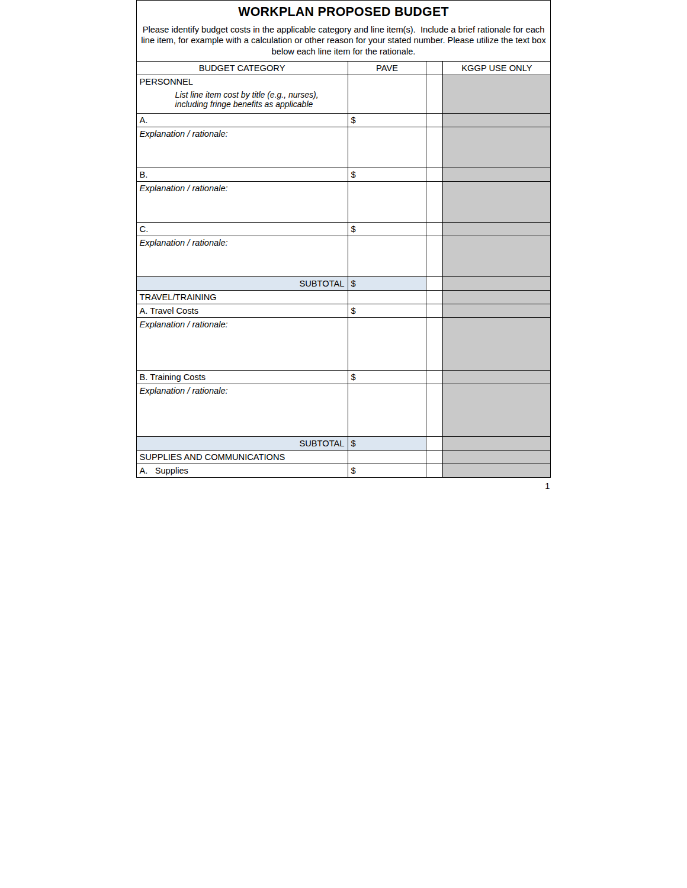| WORKPLAN PROPOSED BUDGET Please identify budget costs in the applicable category and line item(s). Include a brief rationale for each line item, for example with a calculation or other reason for your stated number. Please utilize the text box below each line item for the rationale. |
| BUDGET CATEGORY | PAVE | | KGGP USE ONLY |
| PERSONNEL List line item cost by title (e.g., nurses), including fringe benefits as applicable | | | |
| A. | $ | | |
| Explanation / rationale: | | | |
| B. | $ | | |
| Explanation / rationale: | | | |
| C. | $ | | |
| Explanation / rationale: | | | |
| SUBTOTAL | $ | | |
| TRAVEL/TRAINING | | | |
| A. Travel Costs | $ | | |
| Explanation / rationale: | | | |
| B. Training Costs | $ | | |
| Explanation / rationale: | | | |
| SUBTOTAL | $ | | |
| SUPPLIES AND COMMUNICATIONS | | | |
| A. Supplies | $ | | |
1